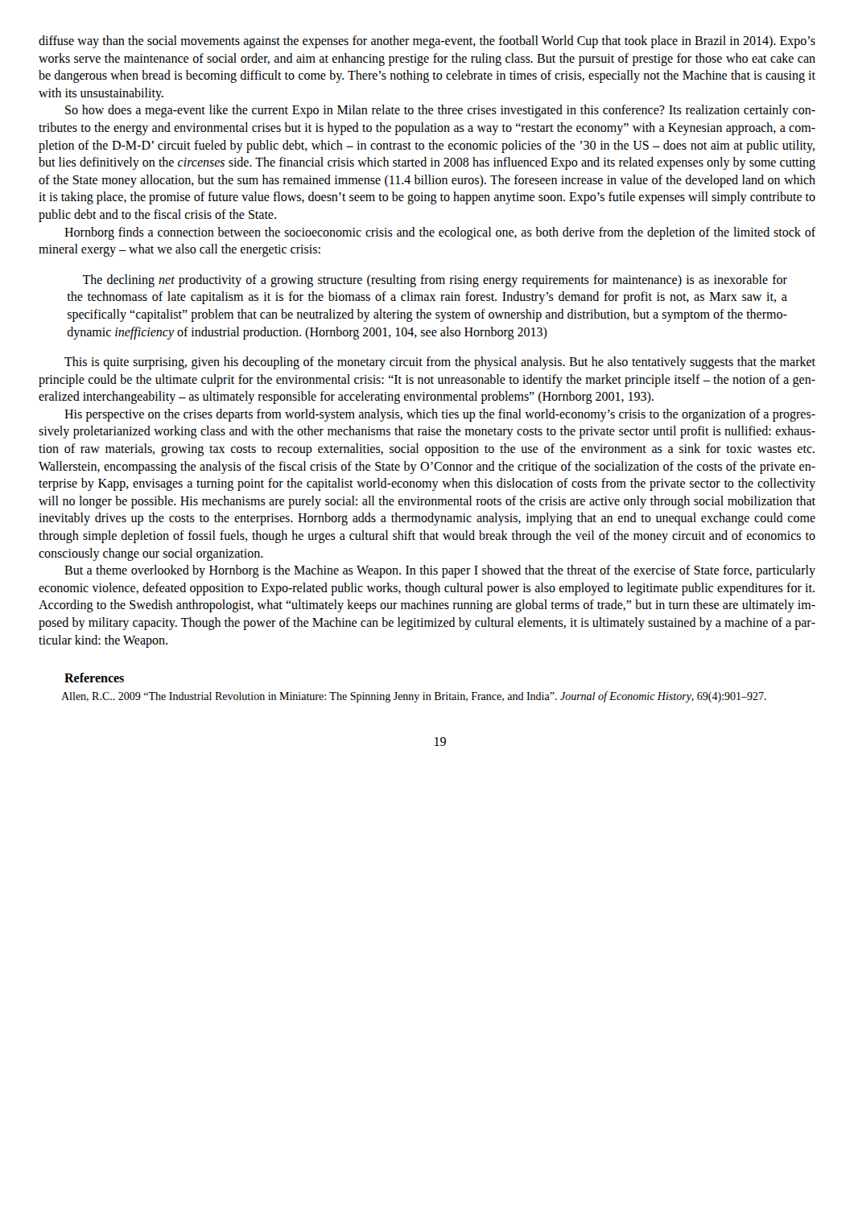diffuse way than the social movements against the expenses for another mega-event, the football World Cup that took place in Brazil in 2014). Expo’s works serve the maintenance of social order, and aim at enhancing prestige for the ruling class. But the pursuit of prestige for those who eat cake can be dangerous when bread is becoming difficult to come by. There’s nothing to celebrate in times of crisis, especially not the Machine that is causing it with its unsustainability.
So how does a mega-event like the current Expo in Milan relate to the three crises investigated in this conference? Its realization certainly contributes to the energy and environmental crises but it is hyped to the population as a way to “restart the economy” with a Keynesian approach, a completion of the D-M-D’ circuit fueled by public debt, which – in contrast to the economic policies of the ’30 in the US – does not aim at public utility, but lies definitively on the circenses side. The financial crisis which started in 2008 has influenced Expo and its related expenses only by some cutting of the State money allocation, but the sum has remained immense (11.4 billion euros). The foreseen increase in value of the developed land on which it is taking place, the promise of future value flows, doesn’t seem to be going to happen anytime soon. Expo’s futile expenses will simply contribute to public debt and to the fiscal crisis of the State.
Hornborg finds a connection between the socioeconomic crisis and the ecological one, as both derive from the depletion of the limited stock of mineral exergy – what we also call the energetic crisis:
The declining net productivity of a growing structure (resulting from rising energy requirements for maintenance) is as inexorable for the technomass of late capitalism as it is for the biomass of a climax rain forest. Industry’s demand for profit is not, as Marx saw it, a specifically “capitalist” problem that can be neutralized by altering the system of ownership and distribution, but a symptom of the thermodynamic inefficiency of industrial production. (Hornborg 2001, 104, see also Hornborg 2013)
This is quite surprising, given his decoupling of the monetary circuit from the physical analysis. But he also tentatively suggests that the market principle could be the ultimate culprit for the environmental crisis: “It is not unreasonable to identify the market principle itself – the notion of a generalized interchangeability – as ultimately responsible for accelerating environmental problems” (Hornborg 2001, 193).
His perspective on the crises departs from world-system analysis, which ties up the final world-economy’s crisis to the organization of a progressively proletarianized working class and with the other mechanisms that raise the monetary costs to the private sector until profit is nullified: exhaustion of raw materials, growing tax costs to recoup externalities, social opposition to the use of the environment as a sink for toxic wastes etc. Wallerstein, encompassing the analysis of the fiscal crisis of the State by O’Connor and the critique of the socialization of the costs of the private enterprise by Kapp, envisages a turning point for the capitalist world-economy when this dislocation of costs from the private sector to the collectivity will no longer be possible. His mechanisms are purely social: all the environmental roots of the crisis are active only through social mobilization that inevitably drives up the costs to the enterprises. Hornborg adds a thermodynamic analysis, implying that an end to unequal exchange could come through simple depletion of fossil fuels, though he urges a cultural shift that would break through the veil of the money circuit and of economics to consciously change our social organization.
But a theme overlooked by Hornborg is the Machine as Weapon. In this paper I showed that the threat of the exercise of State force, particularly economic violence, defeated opposition to Expo-related public works, though cultural power is also employed to legitimate public expenditures for it. According to the Swedish anthropologist, what “ultimately keeps our machines running are global terms of trade,” but in turn these are ultimately imposed by military capacity. Though the power of the Machine can be legitimized by cultural elements, it is ultimately sustained by a machine of a particular kind: the Weapon.
References
Allen, R.C.. 2009 “The Industrial Revolution in Miniature: The Spinning Jenny in Britain, France, and India”. Journal of Economic History, 69(4):901–927.
19